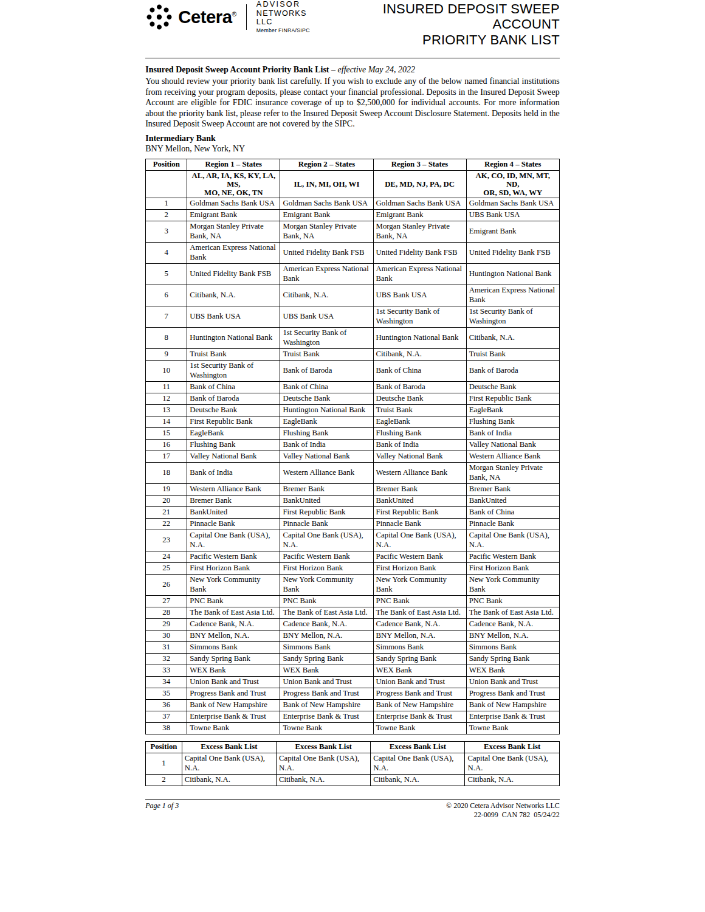Cetera®
ADVISOR
NETWORKS LLC
Member FINRA/SIPC
INSURED DEPOSIT SWEEP ACCOUNT
PRIORITY BANK LIST
Insured Deposit Sweep Account Priority Bank List – effective May 24, 2022
You should review your priority bank list carefully. If you wish to exclude any of the below named financial institutions from receiving your program deposits, please contact your financial professional. Deposits in the Insured Deposit Sweep Account are eligible for FDIC insurance coverage of up to $2,500,000 for individual accounts. For more information about the priority bank list, please refer to the Insured Deposit Sweep Account Disclosure Statement. Deposits held in the Insured Deposit Sweep Account are not covered by the SIPC.
Intermediary Bank
BNY Mellon, New York, NY
| Position | Region 1 – States | Region 2 – States | Region 3 – States | Region 4 – States |
| --- | --- | --- | --- | --- |
| | AL, AR, IA, KS, KY, LA, MS, MO, NE, OK, TN | IL, IN, MI, OH, WI | DE, MD, NJ, PA, DC | AK, CO, ID, MN, MT, ND, OR, SD, WA, WY |
| 1 | Goldman Sachs Bank USA | Goldman Sachs Bank USA | Goldman Sachs Bank USA | Goldman Sachs Bank USA |
| 2 | Emigrant Bank | Emigrant Bank | Emigrant Bank | UBS Bank USA |
| 3 | Morgan Stanley Private Bank, NA | Morgan Stanley Private Bank, NA | Morgan Stanley Private Bank, NA | Emigrant Bank |
| 4 | American Express National Bank | United Fidelity Bank FSB | United Fidelity Bank FSB | United Fidelity Bank FSB |
| 5 | United Fidelity Bank FSB | American Express National Bank | American Express National Bank | Huntington National Bank |
| 6 | Citibank, N.A. | Citibank, N.A. | UBS Bank USA | American Express National Bank |
| 7 | UBS Bank USA | UBS Bank USA | 1st Security Bank of Washington | 1st Security Bank of Washington |
| 8 | Huntington National Bank | 1st Security Bank of Washington | Huntington National Bank | Citibank, N.A. |
| 9 | Truist Bank | Truist Bank | Citibank, N.A. | Truist Bank |
| 10 | 1st Security Bank of Washington | Bank of Baroda | Bank of China | Bank of Baroda |
| 11 | Bank of China | Bank of China | Bank of Baroda | Deutsche Bank |
| 12 | Bank of Baroda | Deutsche Bank | Deutsche Bank | First Republic Bank |
| 13 | Deutsche Bank | Huntington National Bank | Truist Bank | EagleBank |
| 14 | First Republic Bank | EagleBank | EagleBank | Flushing Bank |
| 15 | EagleBank | Flushing Bank | Flushing Bank | Bank of India |
| 16 | Flushing Bank | Bank of India | Bank of India | Valley National Bank |
| 17 | Valley National Bank | Valley National Bank | Valley National Bank | Western Alliance Bank |
| 18 | Bank of India | Western Alliance Bank | Western Alliance Bank | Morgan Stanley Private Bank, NA |
| 19 | Western Alliance Bank | Bremer Bank | Bremer Bank | Bremer Bank |
| 20 | Bremer Bank | BankUnited | BankUnited | BankUnited |
| 21 | BankUnited | First Republic Bank | First Republic Bank | Bank of China |
| 22 | Pinnacle Bank | Pinnacle Bank | Pinnacle Bank | Pinnacle Bank |
| 23 | Capital One Bank (USA), N.A. | Capital One Bank (USA), N.A. | Capital One Bank (USA), N.A. | Capital One Bank (USA), N.A. |
| 24 | Pacific Western Bank | Pacific Western Bank | Pacific Western Bank | Pacific Western Bank |
| 25 | First Horizon Bank | First Horizon Bank | First Horizon Bank | First Horizon Bank |
| 26 | New York Community Bank | New York Community Bank | New York Community Bank | New York Community Bank |
| 27 | PNC Bank | PNC Bank | PNC Bank | PNC Bank |
| 28 | The Bank of East Asia Ltd. | The Bank of East Asia Ltd. | The Bank of East Asia Ltd. | The Bank of East Asia Ltd. |
| 29 | Cadence Bank, N.A. | Cadence Bank, N.A. | Cadence Bank, N.A. | Cadence Bank, N.A. |
| 30 | BNY Mellon, N.A. | BNY Mellon, N.A. | BNY Mellon, N.A. | BNY Mellon, N.A. |
| 31 | Simmons Bank | Simmons Bank | Simmons Bank | Simmons Bank |
| 32 | Sandy Spring Bank | Sandy Spring Bank | Sandy Spring Bank | Sandy Spring Bank |
| 33 | WEX Bank | WEX Bank | WEX Bank | WEX Bank |
| 34 | Union Bank and Trust | Union Bank and Trust | Union Bank and Trust | Union Bank and Trust |
| 35 | Progress Bank and Trust | Progress Bank and Trust | Progress Bank and Trust | Progress Bank and Trust |
| 36 | Bank of New Hampshire | Bank of New Hampshire | Bank of New Hampshire | Bank of New Hampshire |
| 37 | Enterprise Bank & Trust | Enterprise Bank & Trust | Enterprise Bank & Trust | Enterprise Bank & Trust |
| 38 | Towne Bank | Towne Bank | Towne Bank | Towne Bank |
| Position | Excess Bank List | Excess Bank List | Excess Bank List | Excess Bank List |
| --- | --- | --- | --- | --- |
| 1 | Capital One Bank (USA), N.A. | Capital One Bank (USA), N.A. | Capital One Bank (USA), N.A. | Capital One Bank (USA), N.A. |
| 2 | Citibank, N.A. | Citibank, N.A. | Citibank, N.A. | Citibank, N.A. |
Page 1 of 3
© 2020 Cetera Advisor Networks LLC
22-0099 CAN 782 05/24/22